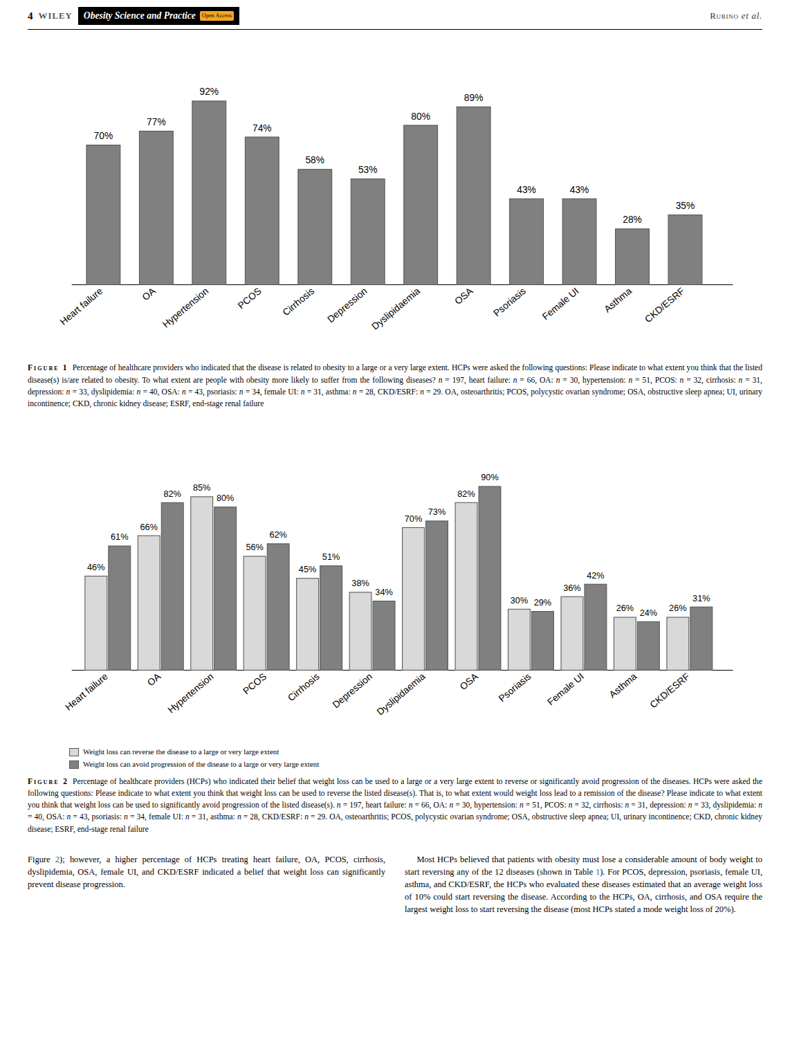4 WILEY Obesity Science and Practice Open Access
Rubino et al.
70% 77% 92% 74% 58% 53% 80% 89% 43% 43% 28% 35% Heart failure OA Hypertension PCOS Cirrhosis Depression Dyslipidaemia OSA Psoriasis Female UI Asthma CKD/ESRF
Figure 1 Percentage of healthcare providers who indicated that the disease is related to obesity to a large or a very large extent. HCPs were asked the following questions: Please indicate to what extent you think that the listed disease(s) is/are related to obesity. To what extent are people with obesity more likely to suffer from the following diseases? n = 197, heart failure: n = 66, OA: n = 30, hypertension: n = 51, PCOS: n = 32, cirrhosis: n = 31, depression: n = 33, dyslipidemia: n = 40, OSA: n = 43, psoriasis: n = 34, female UI: n = 31, asthma: n = 28, CKD/ESRF: n = 29. OA, osteoarthritis; PCOS, polycystic ovarian syndrome; OSA, obstructive sleep apnea; UI, urinary incontinence; CKD, chronic kidney disease; ESRF, end-stage renal failure
46% 61% 66% 82% 85% 80% 56% 62% 45% 51% 38% 34% 70% 73% 82% 90% 30% 29% 36% 42% 26% 24% 26% 31% Heart failure OA Hypertension PCOS Cirrhosis Depression Dyslipidaemia OSA Psoriasis Female UI Asthma CKD/ESRF
Weight loss can reverse the disease to a large or very large extent
Weight loss can avoid progression of the disease to a large or very large extent
Figure 2 Percentage of healthcare providers (HCPs) who indicated their belief that weight loss can be used to a large or a very large extent to reverse or significantly avoid progression of the diseases. HCPs were asked the following questions: Please indicate to what extent you think that weight loss can be used to reverse the listed disease(s). That is, to what extent would weight loss lead to a remission of the disease? Please indicate to what extent you think that weight loss can be used to significantly avoid progression of the listed disease(s). n = 197, heart failure: n = 66, OA: n = 30, hypertension: n = 51, PCOS: n = 32, cirrhosis: n = 31, depression: n = 33, dyslipidemia: n = 40, OSA: n = 43, psoriasis: n = 34, female UI: n = 31, asthma: n = 28, CKD/ESRF: n = 29. OA, osteoarthritis; PCOS, polycystic ovarian syndrome; OSA, obstructive sleep apnea; UI, urinary incontinence; CKD, chronic kidney disease; ESRF, end-stage renal failure
Figure 2); however, a higher percentage of HCPs treating heart failure, OA, PCOS, cirrhosis, dyslipidemia, OSA, female UI, and CKD/ESRF indicated a belief that weight loss can significantly prevent disease progression.
Most HCPs believed that patients with obesity must lose a considerable amount of body weight to start reversing any of the 12 diseases (shown in Table 1). For PCOS, depression, psoriasis, female UI, asthma, and CKD/ESRF, the HCPs who evaluated these diseases estimated that an average weight loss of 10% could start reversing the disease. According to the HCPs, OA, cirrhosis, and OSA require the largest weight loss to start reversing the disease (most HCPs stated a mode weight loss of 20%).